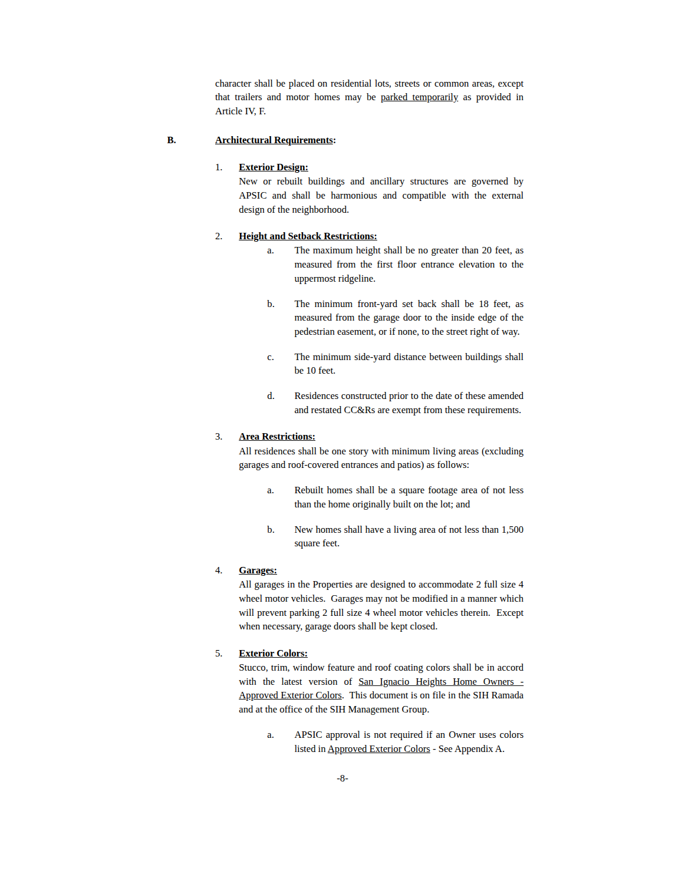character shall be placed on residential lots, streets or common areas, except that trailers and motor homes may be parked temporarily as provided in Article IV, F.
B.
Architectural Requirements:
1.
Exterior Design:
New or rebuilt buildings and ancillary structures are governed by APSIC and shall be harmonious and compatible with the external design of the neighborhood.
2.
Height and Setback Restrictions:
a.
The maximum height shall be no greater than 20 feet, as measured from the first floor entrance elevation to the uppermost ridgeline.
b.
The minimum front-yard set back shall be 18 feet, as measured from the garage door to the inside edge of the pedestrian easement, or if none, to the street right of way.
c.
The minimum side-yard distance between buildings shall be 10 feet.
d.
Residences constructed prior to the date of these amended and restated CC&Rs are exempt from these requirements.
3.
Area Restrictions:
All residences shall be one story with minimum living areas (excluding garages and roof-covered entrances and patios) as follows:
a.
Rebuilt homes shall be a square footage area of not less than the home originally built on the lot; and
b.
New homes shall have a living area of not less than 1,500 square feet.
4.
Garages:
All garages in the Properties are designed to accommodate 2 full size 4 wheel motor vehicles. Garages may not be modified in a manner which will prevent parking 2 full size 4 wheel motor vehicles therein. Except when necessary, garage doors shall be kept closed.
5.
Exterior Colors:
Stucco, trim, window feature and roof coating colors shall be in accord with the latest version of San Ignacio Heights Home Owners - Approved Exterior Colors. This document is on file in the SIH Ramada and at the office of the SIH Management Group.
a.
APSIC approval is not required if an Owner uses colors listed in Approved Exterior Colors - See Appendix A.
-8-